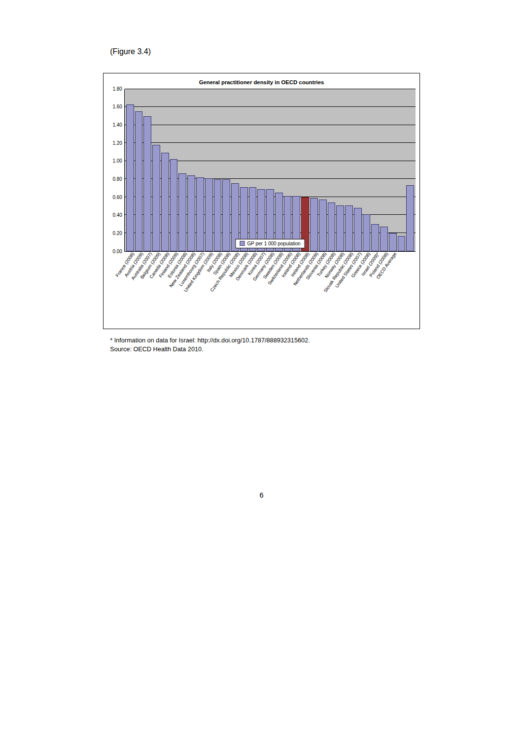(Figure 3.4)
General practitioner density in OECD countries
1.80 1.60 1.40 1.20 1.00 0.80 0.60 0.40 0.20 0.00
GP per 1 000 population
France (2008) Austria (2009) Australia (2007) Belgium (2009) Canada (2008) Finland (2009) Estonia (2008) New Zealand (2008) Luxembourg (2007) United Kingdom (2009) Italy (2008) Spain (2008) Czech Republic (2008) Mexico (2008) Denmark (2008) Korea (2007) Germany (2008) Sweden (2008) Switzerland (2006) Iceland (2008) Ireland (2008) Netherlands (2009) Slovenia (2008) Turkey (2008) Norway (2008) Slovak Republic (2008) United States (2007) Greece (2008) Israel (2009)* Poland (2008) OECD Average
* Information on data for Israel: http://dx.doi.org/10.1787/888932315602.
Source: OECD Health Data 2010.
6